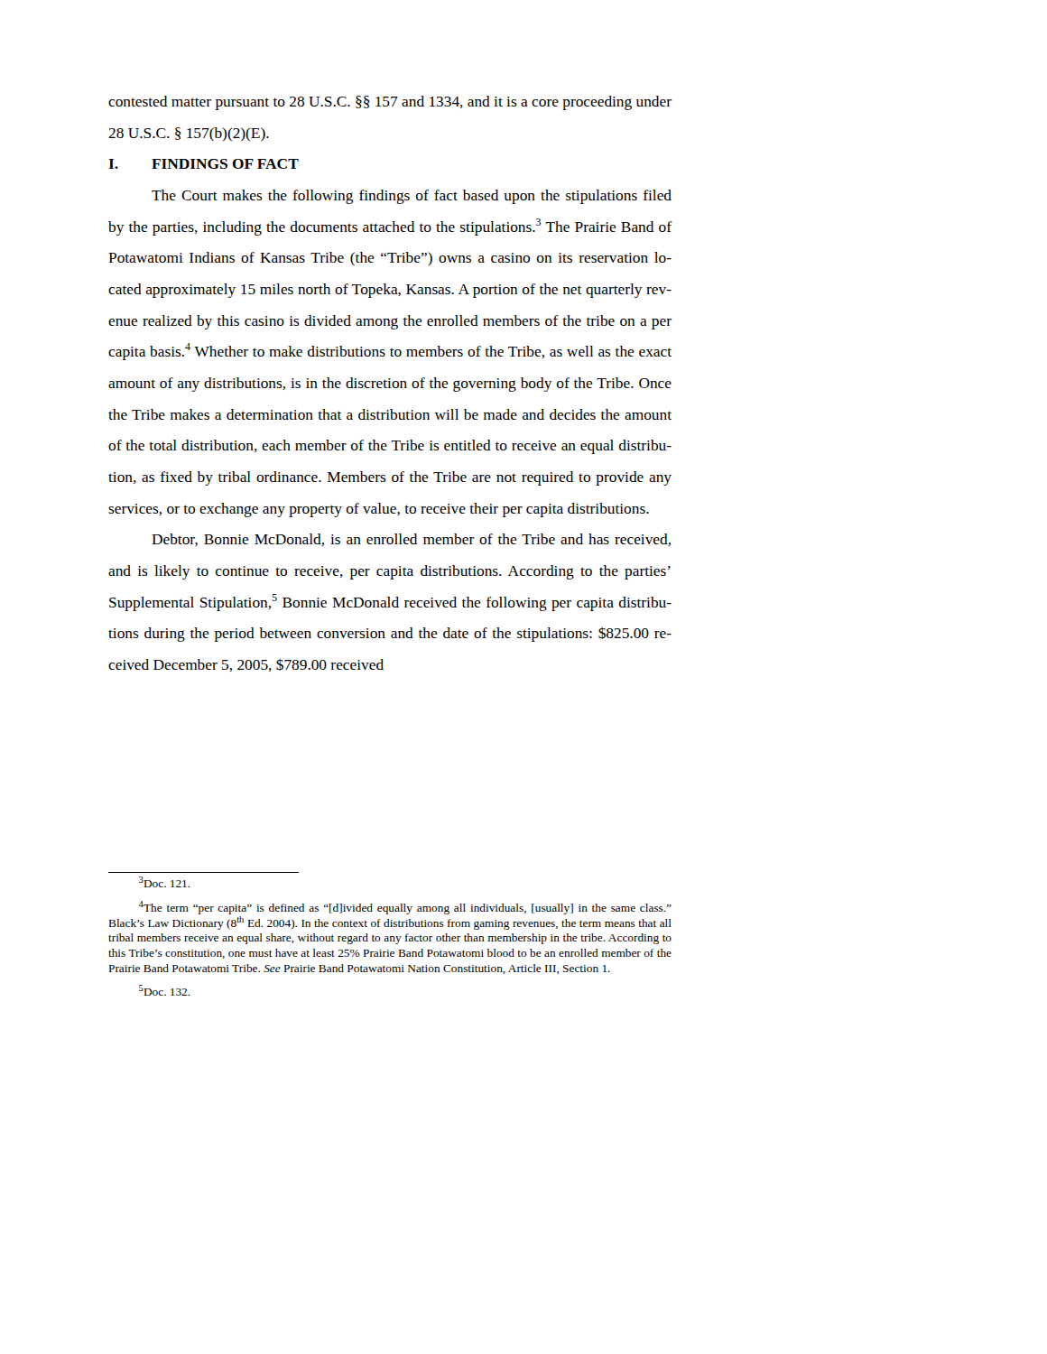contested matter pursuant to 28 U.S.C. §§ 157 and 1334, and it is a core proceeding under 28 U.S.C. § 157(b)(2)(E).
I. FINDINGS OF FACT
The Court makes the following findings of fact based upon the stipulations filed by the parties, including the documents attached to the stipulations.3 The Prairie Band of Potawatomi Indians of Kansas Tribe (the “Tribe”) owns a casino on its reservation located approximately 15 miles north of Topeka, Kansas. A portion of the net quarterly revenue realized by this casino is divided among the enrolled members of the tribe on a per capita basis.4 Whether to make distributions to members of the Tribe, as well as the exact amount of any distributions, is in the discretion of the governing body of the Tribe. Once the Tribe makes a determination that a distribution will be made and decides the amount of the total distribution, each member of the Tribe is entitled to receive an equal distribution, as fixed by tribal ordinance. Members of the Tribe are not required to provide any services, or to exchange any property of value, to receive their per capita distributions.
Debtor, Bonnie McDonald, is an enrolled member of the Tribe and has received, and is likely to continue to receive, per capita distributions. According to the parties’ Supplemental Stipulation,5 Bonnie McDonald received the following per capita distributions during the period between conversion and the date of the stipulations: $825.00 received December 5, 2005, $789.00 received
3Doc. 121.
4The term “per capita” is defined as “[d]ivided equally among all individuals, [usually] in the same class.” Black’s Law Dictionary (8th Ed. 2004). In the context of distributions from gaming revenues, the term means that all tribal members receive an equal share, without regard to any factor other than membership in the tribe. According to this Tribe’s constitution, one must have at least 25% Prairie Band Potawatomi blood to be an enrolled member of the Prairie Band Potawatomi Tribe. See Prairie Band Potawatomi Nation Constitution, Article III, Section 1.
5Doc. 132.